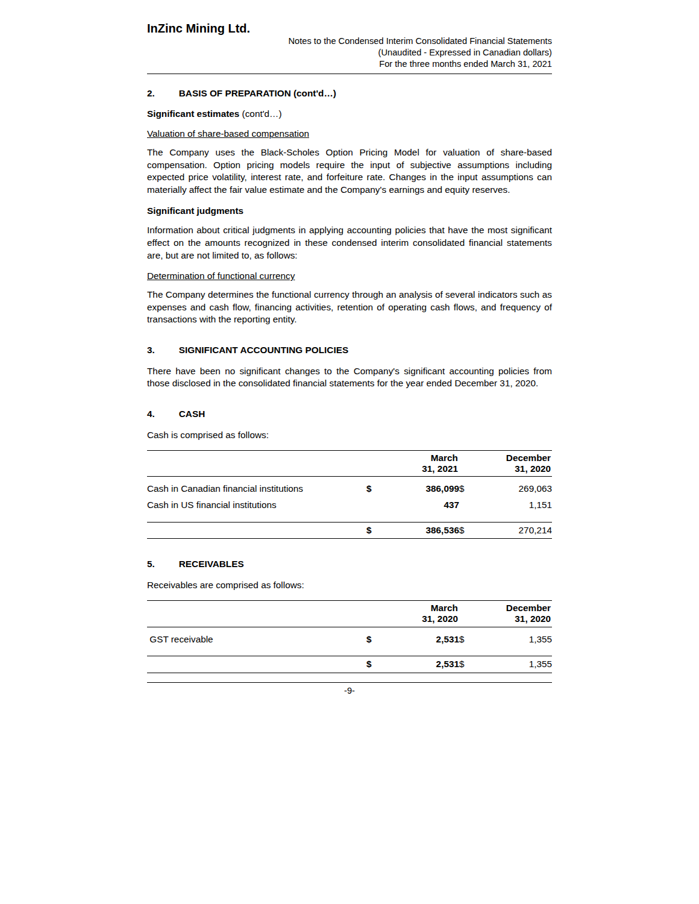InZinc Mining Ltd.
Notes to the Condensed Interim Consolidated Financial Statements
(Unaudited - Expressed in Canadian dollars)
For the three months ended March 31, 2021
2. BASIS OF PREPARATION (cont'd…)
Significant estimates (cont'd…)
Valuation of share-based compensation
The Company uses the Black-Scholes Option Pricing Model for valuation of share-based compensation. Option pricing models require the input of subjective assumptions including expected price volatility, interest rate, and forfeiture rate. Changes in the input assumptions can materially affect the fair value estimate and the Company's earnings and equity reserves.
Significant judgments
Information about critical judgments in applying accounting policies that have the most significant effect on the amounts recognized in these condensed interim consolidated financial statements are, but are not limited to, as follows:
Determination of functional currency
The Company determines the functional currency through an analysis of several indicators such as expenses and cash flow, financing activities, retention of operating cash flows, and frequency of transactions with the reporting entity.
3. SIGNIFICANT ACCOUNTING POLICIES
There have been no significant changes to the Company's significant accounting policies from those disclosed in the consolidated financial statements for the year ended December 31, 2020.
4. CASH
Cash is comprised as follows:
| | March 31, 2021 | December 31, 2020 |
| --- | --- | --- |
| Cash in Canadian financial institutions | $ | 386,099 | $ | 269,063 |
| Cash in US financial institutions | | 437 | | 1,151 |
| | $ | 386,536 | $ | 270,214 |
5. RECEIVABLES
Receivables are comprised as follows:
| | March 31, 2020 | December 31, 2020 |
| --- | --- | --- |
| GST receivable | $ | 2,531 | $ | 1,355 |
| | $ | 2,531 | $ | 1,355 |
-9-